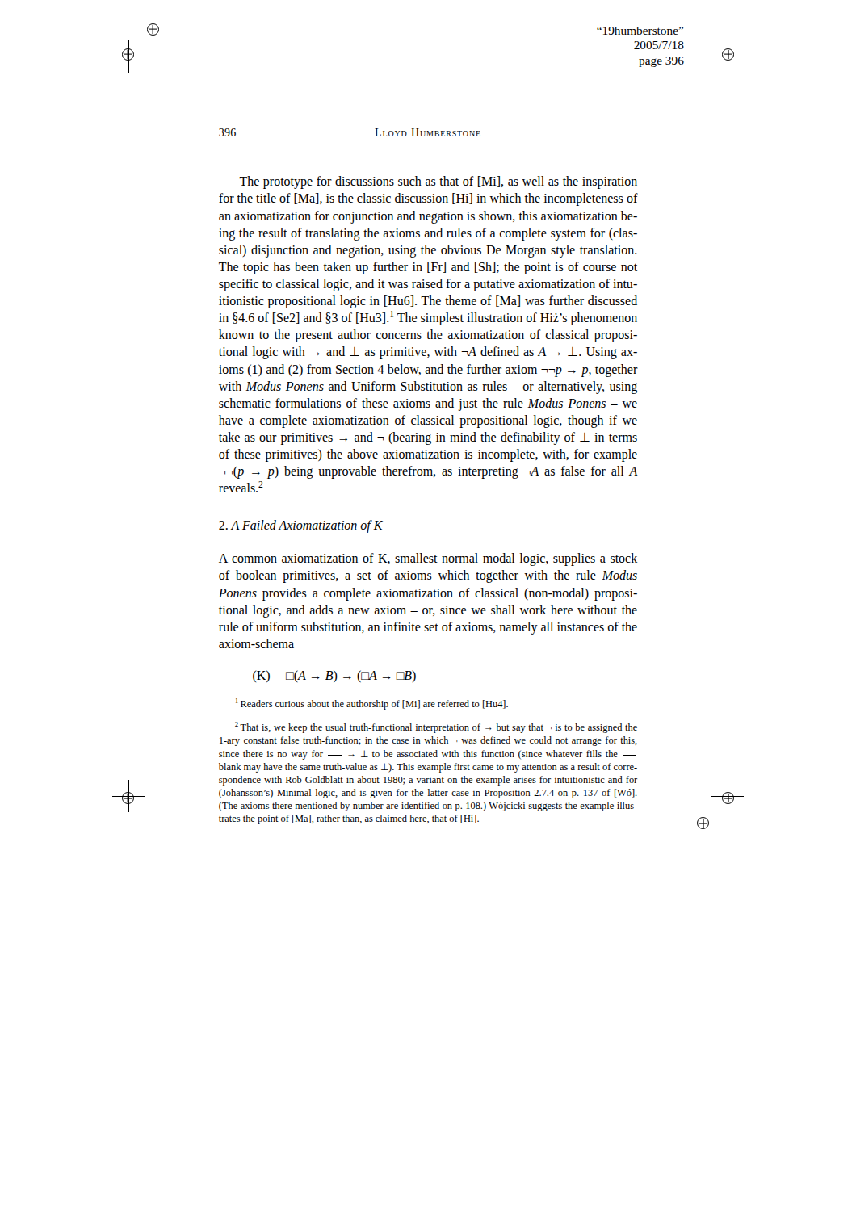“19humberstone”
2005/7/18
page 396
396 Lloyd Humberstone
The prototype for discussions such as that of [Mi], as well as the inspiration for the title of [Ma], is the classic discussion [Hi] in which the incompleteness of an axiomatization for conjunction and negation is shown, this axiomatization being the result of translating the axioms and rules of a complete system for (classical) disjunction and negation, using the obvious De Morgan style translation. The topic has been taken up further in [Fr] and [Sh]; the point is of course not specific to classical logic, and it was raised for a putative axiomatization of intuitionistic propositional logic in [Hu6]. The theme of [Ma] was further discussed in §4.6 of [Se2] and §3 of [Hu3].1 The simplest illustration of Hiż’s phenomenon known to the present author concerns the axiomatization of classical propositional logic with → and ⊥ as primitive, with ¬A defined as A → ⊥. Using axioms (1) and (2) from Section 4 below, and the further axiom ¬¬p → p, together with Modus Ponens and Uniform Substitution as rules – or alternatively, using schematic formulations of these axioms and just the rule Modus Ponens – we have a complete axiomatization of classical propositional logic, though if we take as our primitives → and ¬ (bearing in mind the definability of ⊥ in terms of these primitives) the above axiomatization is incomplete, with, for example ¬¬(p → p) being unprovable therefrom, as interpreting ¬A as false for all A reveals.2
2. A Failed Axiomatization of K
A common axiomatization of K, smallest normal modal logic, supplies a stock of boolean primitives, a set of axioms which together with the rule Modus Ponens provides a complete axiomatization of classical (non-modal) propositional logic, and adds a new axiom – or, since we shall work here without the rule of uniform substitution, an infinite set of axioms, namely all instances of the axiom-schema
(K)□(A → B) → (□A → □B)
1 Readers curious about the authorship of [Mi] are referred to [Hu4].
2 That is, we keep the usual truth-functional interpretation of → but say that ¬ is to be assigned the 1-ary constant false truth-function; in the case in which ¬ was defined we could not arrange for this, since there is no way for → ⊥ to be associated with this function (since whatever fills the blank may have the same truth-value as ⊥). This example first came to my attention as a result of correspondence with Rob Goldblatt in about 1980; a variant on the example arises for intuitionistic and for (Johansson’s) Minimal logic, and is given for the latter case in Proposition 2.7.4 on p. 137 of [Wó]. (The axioms there mentioned by number are identified on p. 108.) Wójcicki suggests the example illustrates the point of [Ma], rather than, as claimed here, that of [Hi].